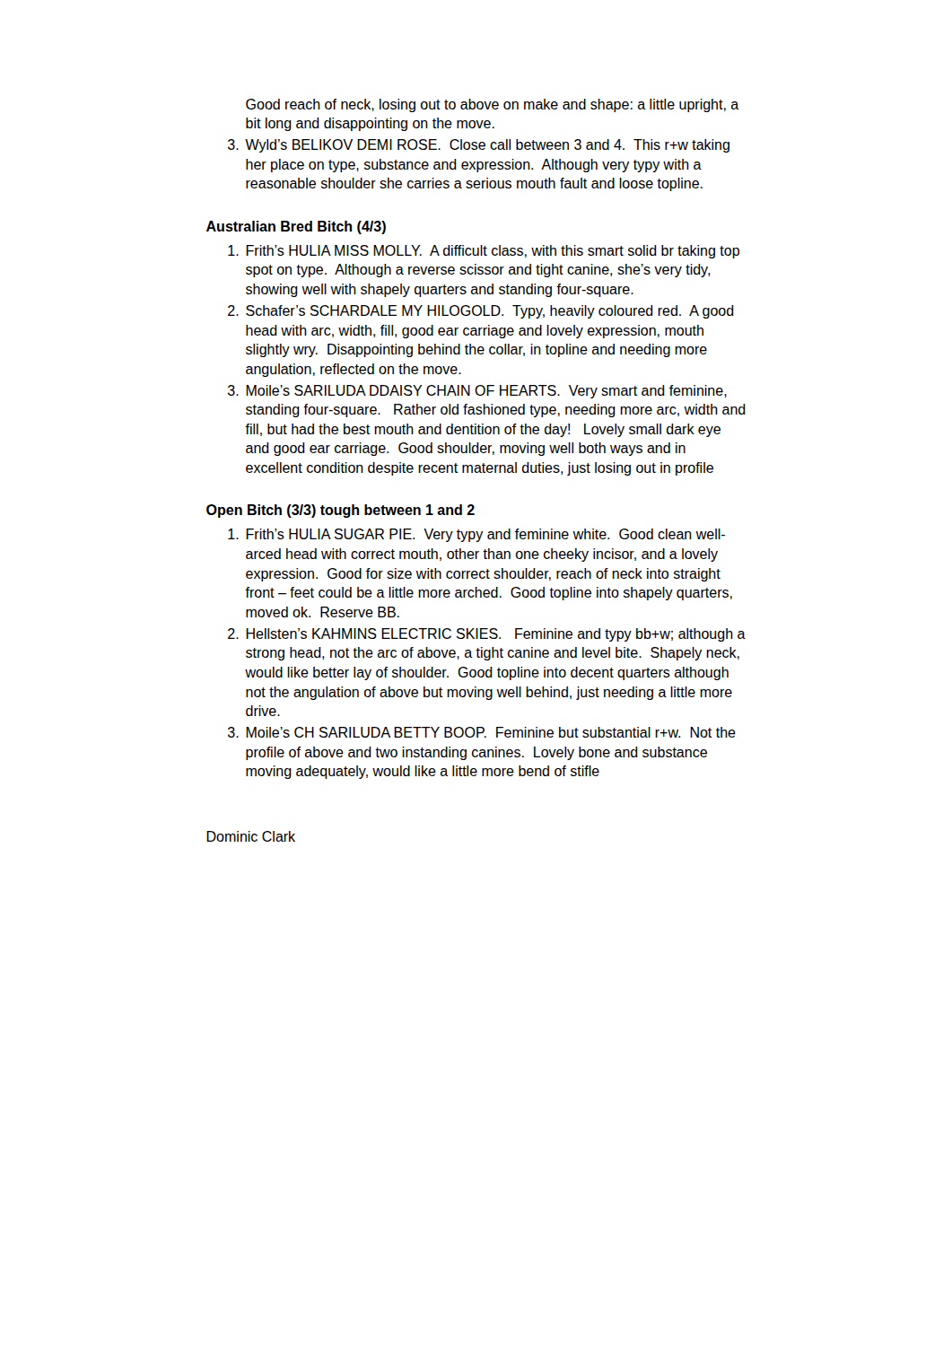Good reach of neck, losing out to above on make and shape: a little upright, a bit long and disappointing on the move.
Wyld’s BELIKOV DEMI ROSE. Close call between 3 and 4. This r+w taking her place on type, substance and expression. Although very typy with a reasonable shoulder she carries a serious mouth fault and loose topline.
Australian Bred Bitch (4/3)
Frith’s HULIA MISS MOLLY. A difficult class, with this smart solid br taking top spot on type. Although a reverse scissor and tight canine, she’s very tidy, showing well with shapely quarters and standing four-square.
Schafer’s SCHARDALE MY HILOGOLD. Typy, heavily coloured red. A good head with arc, width, fill, good ear carriage and lovely expression, mouth slightly wry. Disappointing behind the collar, in topline and needing more angulation, reflected on the move.
Moile’s SARILUDA DDAISY CHAIN OF HEARTS. Very smart and feminine, standing four-square. Rather old fashioned type, needing more arc, width and fill, but had the best mouth and dentition of the day! Lovely small dark eye and good ear carriage. Good shoulder, moving well both ways and in excellent condition despite recent maternal duties, just losing out in profile
Open Bitch (3/3) tough between 1 and 2
Frith’s HULIA SUGAR PIE. Very typy and feminine white. Good clean well-arced head with correct mouth, other than one cheeky incisor, and a lovely expression. Good for size with correct shoulder, reach of neck into straight front – feet could be a little more arched. Good topline into shapely quarters, moved ok. Reserve BB.
Hellsten’s KAHMINS ELECTRIC SKIES. Feminine and typy bb+w; although a strong head, not the arc of above, a tight canine and level bite. Shapely neck, would like better lay of shoulder. Good topline into decent quarters although not the angulation of above but moving well behind, just needing a little more drive.
Moile’s CH SARILUDA BETTY BOOP. Feminine but substantial r+w. Not the profile of above and two instanding canines. Lovely bone and substance moving adequately, would like a little more bend of stifle
Dominic Clark